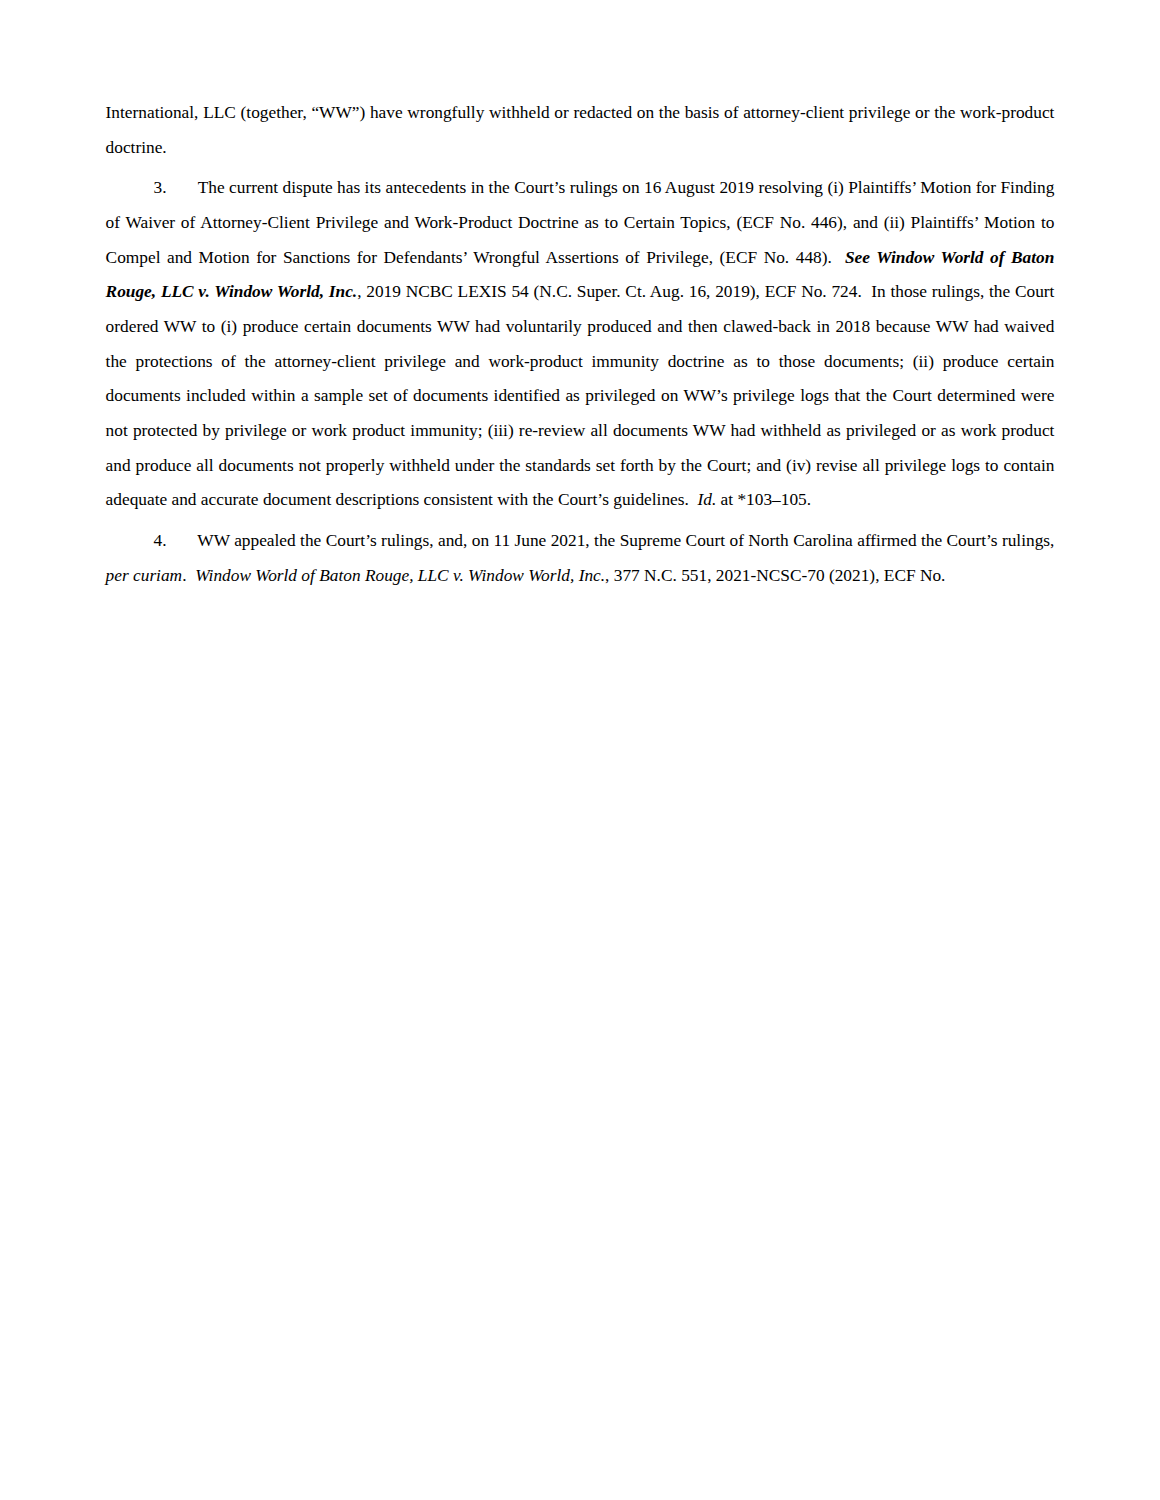International, LLC (together, “WW”) have wrongfully withheld or redacted on the basis of attorney-client privilege or the work-product doctrine.
3. The current dispute has its antecedents in the Court’s rulings on 16 August 2019 resolving (i) Plaintiffs’ Motion for Finding of Waiver of Attorney-Client Privilege and Work-Product Doctrine as to Certain Topics, (ECF No. 446), and (ii) Plaintiffs’ Motion to Compel and Motion for Sanctions for Defendants’ Wrongful Assertions of Privilege, (ECF No. 448). See Window World of Baton Rouge, LLC v. Window World, Inc., 2019 NCBC LEXIS 54 (N.C. Super. Ct. Aug. 16, 2019), ECF No. 724. In those rulings, the Court ordered WW to (i) produce certain documents WW had voluntarily produced and then clawed-back in 2018 because WW had waived the protections of the attorney-client privilege and work-product immunity doctrine as to those documents; (ii) produce certain documents included within a sample set of documents identified as privileged on WW’s privilege logs that the Court determined were not protected by privilege or work product immunity; (iii) re-review all documents WW had withheld as privileged or as work product and produce all documents not properly withheld under the standards set forth by the Court; and (iv) revise all privilege logs to contain adequate and accurate document descriptions consistent with the Court’s guidelines. Id. at *103–105.
4. WW appealed the Court’s rulings, and, on 11 June 2021, the Supreme Court of North Carolina affirmed the Court’s rulings, per curiam. Window World of Baton Rouge, LLC v. Window World, Inc., 377 N.C. 551, 2021-NCSC-70 (2021), ECF No.